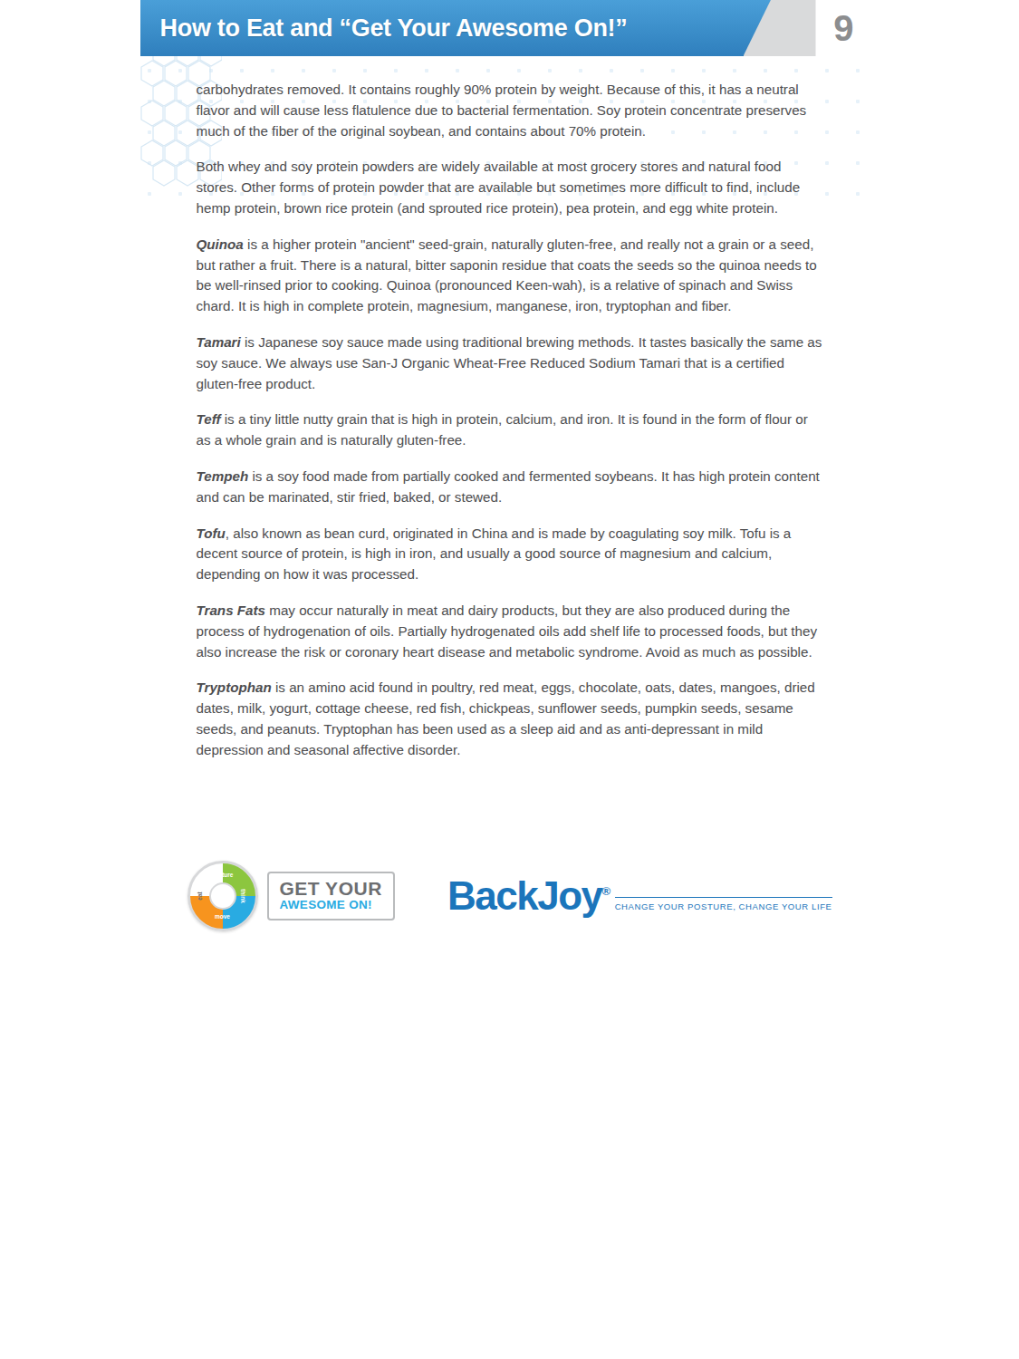How to Eat and “Get Your Awesome On!”
9
carbohydrates removed. It contains roughly 90% protein by weight. Because of this, it has a neutral flavor and will cause less flatulence due to bacterial fermentation. Soy protein concentrate preserves much of the fiber of the original soybean, and contains about 70% protein.
Both whey and soy protein powders are widely available at most grocery stores and natural food stores. Other forms of protein powder that are available but sometimes more difficult to find, include hemp protein, brown rice protein (and sprouted rice protein), pea protein, and egg white protein.
Quinoa is a higher protein "ancient" seed-grain, naturally gluten-free, and really not a grain or a seed, but rather a fruit. There is a natural, bitter saponin residue that coats the seeds so the quinoa needs to be well-rinsed prior to cooking. Quinoa (pronounced Keen-wah), is a relative of spinach and Swiss chard. It is high in complete protein, magnesium, manganese, iron, tryptophan and fiber.
Tamari is Japanese soy sauce made using traditional brewing methods. It tastes basically the same as soy sauce. We always use San-J Organic Wheat-Free Reduced Sodium Tamari that is a certified gluten-free product.
Teff is a tiny little nutty grain that is high in protein, calcium, and iron. It is found in the form of flour or as a whole grain and is naturally gluten-free.
Tempeh is a soy food made from partially cooked and fermented soybeans. It has high protein content and can be marinated, stir fried, baked, or stewed.
Tofu, also known as bean curd, originated in China and is made by coagulating soy milk. Tofu is a decent source of protein, is high in iron, and usually a good source of magnesium and calcium, depending on how it was processed.
Trans Fats may occur naturally in meat and dairy products, but they are also produced during the process of hydrogenation of oils. Partially hydrogenated oils add shelf life to processed foods, but they also increase the risk or coronary heart disease and metabolic syndrome. Avoid as much as possible.
Tryptophan is an amino acid found in poultry, red meat, eggs, chocolate, oats, dates, mangoes, dried dates, milk, yogurt, cottage cheese, red fish, chickpeas, sunflower seeds, pumpkin seeds, sesame seeds, and peanuts. Tryptophan has been used as a sleep aid and as anti-depressant in mild depression and seasonal affective disorder.
posture think move eat
GET YOUR
AWESOME ON!
BackJoy®
CHANGE YOUR POSTURE, CHANGE YOUR LIFE